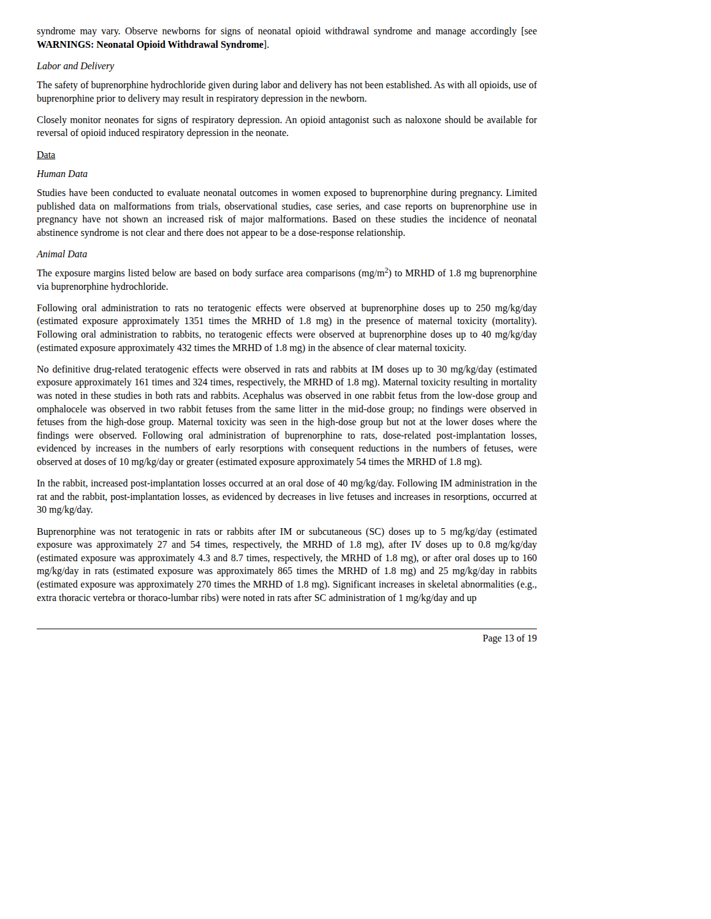syndrome may vary. Observe newborns for signs of neonatal opioid withdrawal syndrome and manage accordingly [see WARNINGS: Neonatal Opioid Withdrawal Syndrome].
Labor and Delivery
The safety of buprenorphine hydrochloride given during labor and delivery has not been established. As with all opioids, use of buprenorphine prior to delivery may result in respiratory depression in the newborn.
Closely monitor neonates for signs of respiratory depression. An opioid antagonist such as naloxone should be available for reversal of opioid induced respiratory depression in the neonate.
Data
Human Data
Studies have been conducted to evaluate neonatal outcomes in women exposed to buprenorphine during pregnancy. Limited published data on malformations from trials, observational studies, case series, and case reports on buprenorphine use in pregnancy have not shown an increased risk of major malformations. Based on these studies the incidence of neonatal abstinence syndrome is not clear and there does not appear to be a dose-response relationship.
Animal Data
The exposure margins listed below are based on body surface area comparisons (mg/m2) to MRHD of 1.8 mg buprenorphine via buprenorphine hydrochloride.
Following oral administration to rats no teratogenic effects were observed at buprenorphine doses up to 250 mg/kg/day (estimated exposure approximately 1351 times the MRHD of 1.8 mg) in the presence of maternal toxicity (mortality). Following oral administration to rabbits, no teratogenic effects were observed at buprenorphine doses up to 40 mg/kg/day (estimated exposure approximately 432 times the MRHD of 1.8 mg) in the absence of clear maternal toxicity.
No definitive drug-related teratogenic effects were observed in rats and rabbits at IM doses up to 30 mg/kg/day (estimated exposure approximately 161 times and 324 times, respectively, the MRHD of 1.8 mg). Maternal toxicity resulting in mortality was noted in these studies in both rats and rabbits. Acephalus was observed in one rabbit fetus from the low-dose group and omphalocele was observed in two rabbit fetuses from the same litter in the mid-dose group; no findings were observed in fetuses from the high-dose group. Maternal toxicity was seen in the high-dose group but not at the lower doses where the findings were observed. Following oral administration of buprenorphine to rats, dose-related post-implantation losses, evidenced by increases in the numbers of early resorptions with consequent reductions in the numbers of fetuses, were observed at doses of 10 mg/kg/day or greater (estimated exposure approximately 54 times the MRHD of 1.8 mg).
In the rabbit, increased post-implantation losses occurred at an oral dose of 40 mg/kg/day. Following IM administration in the rat and the rabbit, post-implantation losses, as evidenced by decreases in live fetuses and increases in resorptions, occurred at 30 mg/kg/day.
Buprenorphine was not teratogenic in rats or rabbits after IM or subcutaneous (SC) doses up to 5 mg/kg/day (estimated exposure was approximately 27 and 54 times, respectively, the MRHD of 1.8 mg), after IV doses up to 0.8 mg/kg/day (estimated exposure was approximately 4.3 and 8.7 times, respectively, the MRHD of 1.8 mg), or after oral doses up to 160 mg/kg/day in rats (estimated exposure was approximately 865 times the MRHD of 1.8 mg) and 25 mg/kg/day in rabbits (estimated exposure was approximately 270 times the MRHD of 1.8 mg). Significant increases in skeletal abnormalities (e.g., extra thoracic vertebra or thoraco-lumbar ribs) were noted in rats after SC administration of 1 mg/kg/day and up
Page 13 of 19